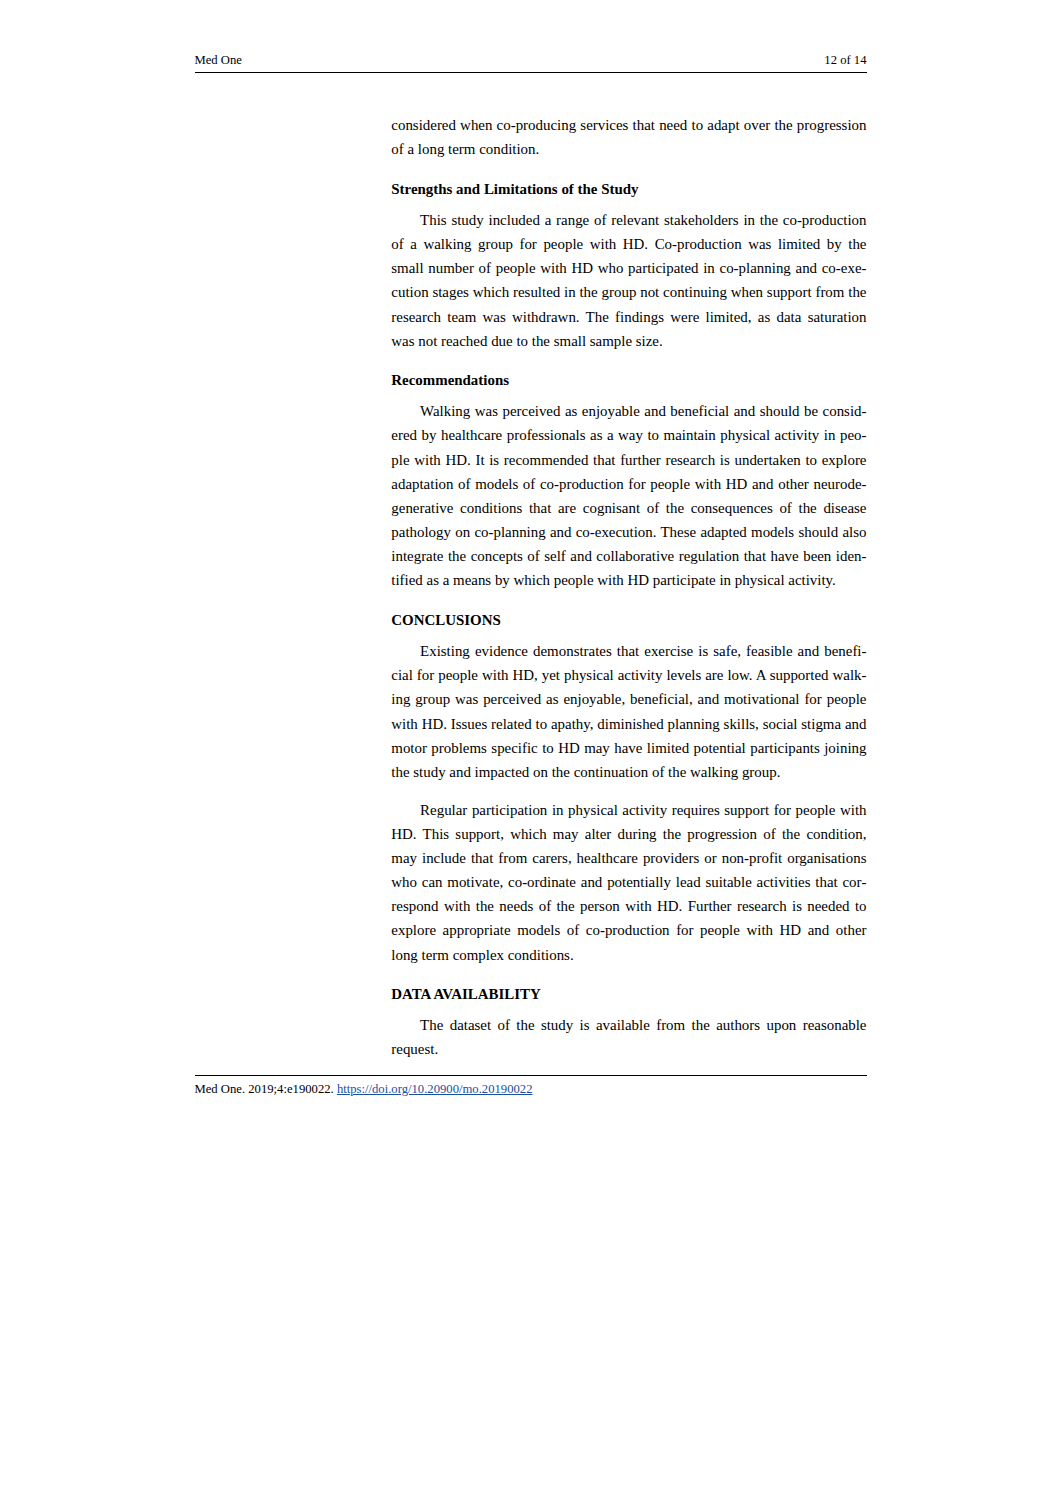Med One 12 of 14
considered when co-producing services that need to adapt over the progression of a long term condition.
Strengths and Limitations of the Study
This study included a range of relevant stakeholders in the co-production of a walking group for people with HD. Co-production was limited by the small number of people with HD who participated in co-planning and co-execution stages which resulted in the group not continuing when support from the research team was withdrawn. The findings were limited, as data saturation was not reached due to the small sample size.
Recommendations
Walking was perceived as enjoyable and beneficial and should be considered by healthcare professionals as a way to maintain physical activity in people with HD. It is recommended that further research is undertaken to explore adaptation of models of co-production for people with HD and other neurodegenerative conditions that are cognisant of the consequences of the disease pathology on co-planning and co-execution. These adapted models should also integrate the concepts of self and collaborative regulation that have been identified as a means by which people with HD participate in physical activity.
Conclusions
Existing evidence demonstrates that exercise is safe, feasible and beneficial for people with HD, yet physical activity levels are low. A supported walking group was perceived as enjoyable, beneficial, and motivational for people with HD. Issues related to apathy, diminished planning skills, social stigma and motor problems specific to HD may have limited potential participants joining the study and impacted on the continuation of the walking group.
Regular participation in physical activity requires support for people with HD. This support, which may alter during the progression of the condition, may include that from carers, healthcare providers or non-profit organisations who can motivate, co-ordinate and potentially lead suitable activities that correspond with the needs of the person with HD. Further research is needed to explore appropriate models of co-production for people with HD and other long term complex conditions.
Data Availability
The dataset of the study is available from the authors upon reasonable request.
Med One. 2019;4:e190022. https://doi.org/10.20900/mo.20190022